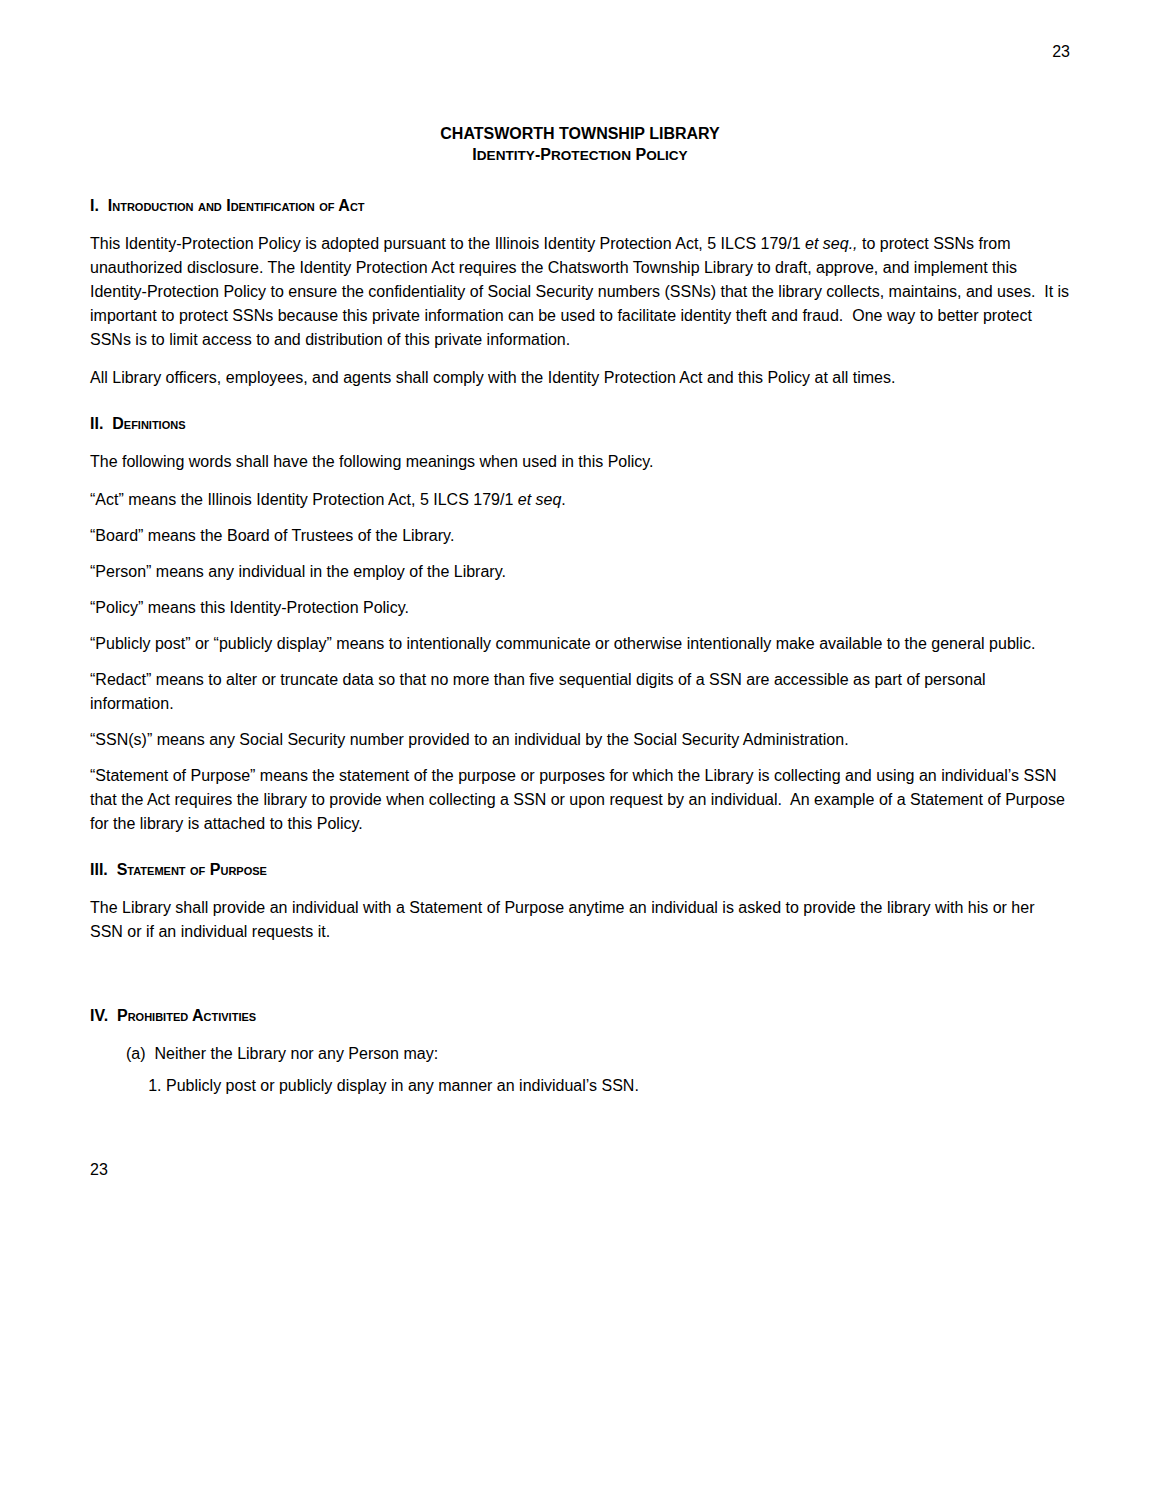23
CHATSWORTH TOWNSHIP LIBRARY IDENTITY-PROTECTION POLICY
I. Introduction and Identification of Act
This Identity-Protection Policy is adopted pursuant to the Illinois Identity Protection Act, 5 ILCS 179/1 et seq., to protect SSNs from unauthorized disclosure. The Identity Protection Act requires the Chatsworth Township Library to draft, approve, and implement this Identity-Protection Policy to ensure the confidentiality of Social Security numbers (SSNs) that the library collects, maintains, and uses. It is important to protect SSNs because this private information can be used to facilitate identity theft and fraud. One way to better protect SSNs is to limit access to and distribution of this private information.
All Library officers, employees, and agents shall comply with the Identity Protection Act and this Policy at all times.
II. Definitions
The following words shall have the following meanings when used in this Policy.
“Act” means the Illinois Identity Protection Act, 5 ILCS 179/1 et seq.
“Board” means the Board of Trustees of the Library.
“Person” means any individual in the employ of the Library.
“Policy” means this Identity-Protection Policy.
“Publicly post” or “publicly display” means to intentionally communicate or otherwise intentionally make available to the general public.
“Redact” means to alter or truncate data so that no more than five sequential digits of a SSN are accessible as part of personal information.
“SSN(s)” means any Social Security number provided to an individual by the Social Security Administration.
“Statement of Purpose” means the statement of the purpose or purposes for which the Library is collecting and using an individual’s SSN that the Act requires the library to provide when collecting a SSN or upon request by an individual. An example of a Statement of Purpose for the library is attached to this Policy.
III. Statement of Purpose
The Library shall provide an individual with a Statement of Purpose anytime an individual is asked to provide the library with his or her SSN or if an individual requests it.
IV. Prohibited Activities
(a) Neither the Library nor any Person may:
Publicly post or publicly display in any manner an individual’s SSN.
23